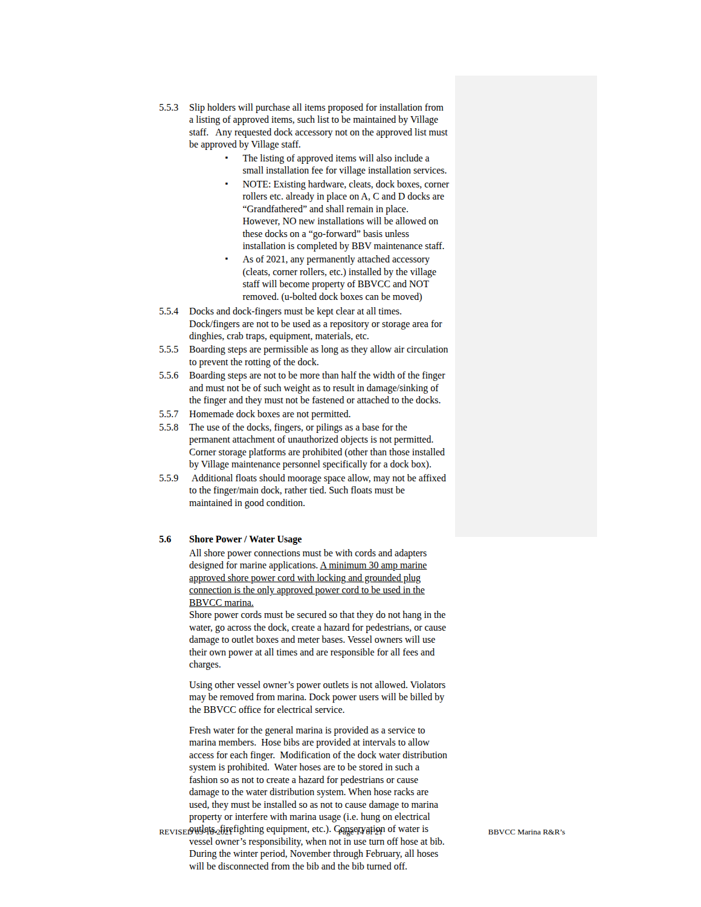5.5.3
Slip holders will purchase all items proposed for installation from a listing of approved items, such list to be maintained by Village staff. Any requested dock accessory not on the approved list must be approved by Village staff.
The listing of approved items will also include a small installation fee for village installation services.
NOTE: Existing hardware, cleats, dock boxes, corner rollers etc. already in place on A, C and D docks are “Grandfathered” and shall remain in place. However, NO new installations will be allowed on these docks on a “go-forward” basis unless installation is completed by BBV maintenance staff.
As of 2021, any permanently attached accessory (cleats, corner rollers, etc.) installed by the village staff will become property of BBVCC and NOT removed. (u-bolted dock boxes can be moved)
5.5.4
Docks and dock-fingers must be kept clear at all times. Dock/fingers are not to be used as a repository or storage area for dinghies, crab traps, equipment, materials, etc.
5.5.5
Boarding steps are permissible as long as they allow air circulation to prevent the rotting of the dock.
5.5.6
Boarding steps are not to be more than half the width of the finger and must not be of such weight as to result in damage/sinking of the finger and they must not be fastened or attached to the docks.
5.5.7
Homemade dock boxes are not permitted.
5.5.8
The use of the docks, fingers, or pilings as a base for the permanent attachment of unauthorized objects is not permitted. Corner storage platforms are prohibited (other than those installed by Village maintenance personnel specifically for a dock box).
5.5.9
Additional floats should moorage space allow, may not be affixed to the finger/main dock, rather tied. Such floats must be maintained in good condition.
5.6
Shore Power / Water Usage
All shore power connections must be with cords and adapters designed for marine applications. A minimum 30 amp marine approved shore power cord with locking and grounded plug connection is the only approved power cord to be used in the BBVCC marina.
Shore power cords must be secured so that they do not hang in the water, go across the dock, create a hazard for pedestrians, or cause damage to outlet boxes and meter bases. Vessel owners will use their own power at all times and are responsible for all fees and charges.
Using other vessel owner’s power outlets is not allowed. Violators may be removed from marina. Dock power users will be billed by the BBVCC office for electrical service.
Fresh water for the general marina is provided as a service to marina members. Hose bibs are provided at intervals to allow access for each finger. Modification of the dock water distribution system is prohibited. Water hoses are to be stored in such a fashion so as not to create a hazard for pedestrians or cause damage to the water distribution system. When hose racks are used, they must be installed so as not to cause damage to marina property or interfere with marina usage (i.e. hung on electrical outlets, firefighting equipment, etc.). Conservation of water is vessel owner’s responsibility, when not in use turn off hose at bib. During the winter period, November through February, all hoses will be disconnected from the bib and the bib turned off.
REVISED 03-18-2021
Page 14 of 21
BBVCC Marina R&R’s